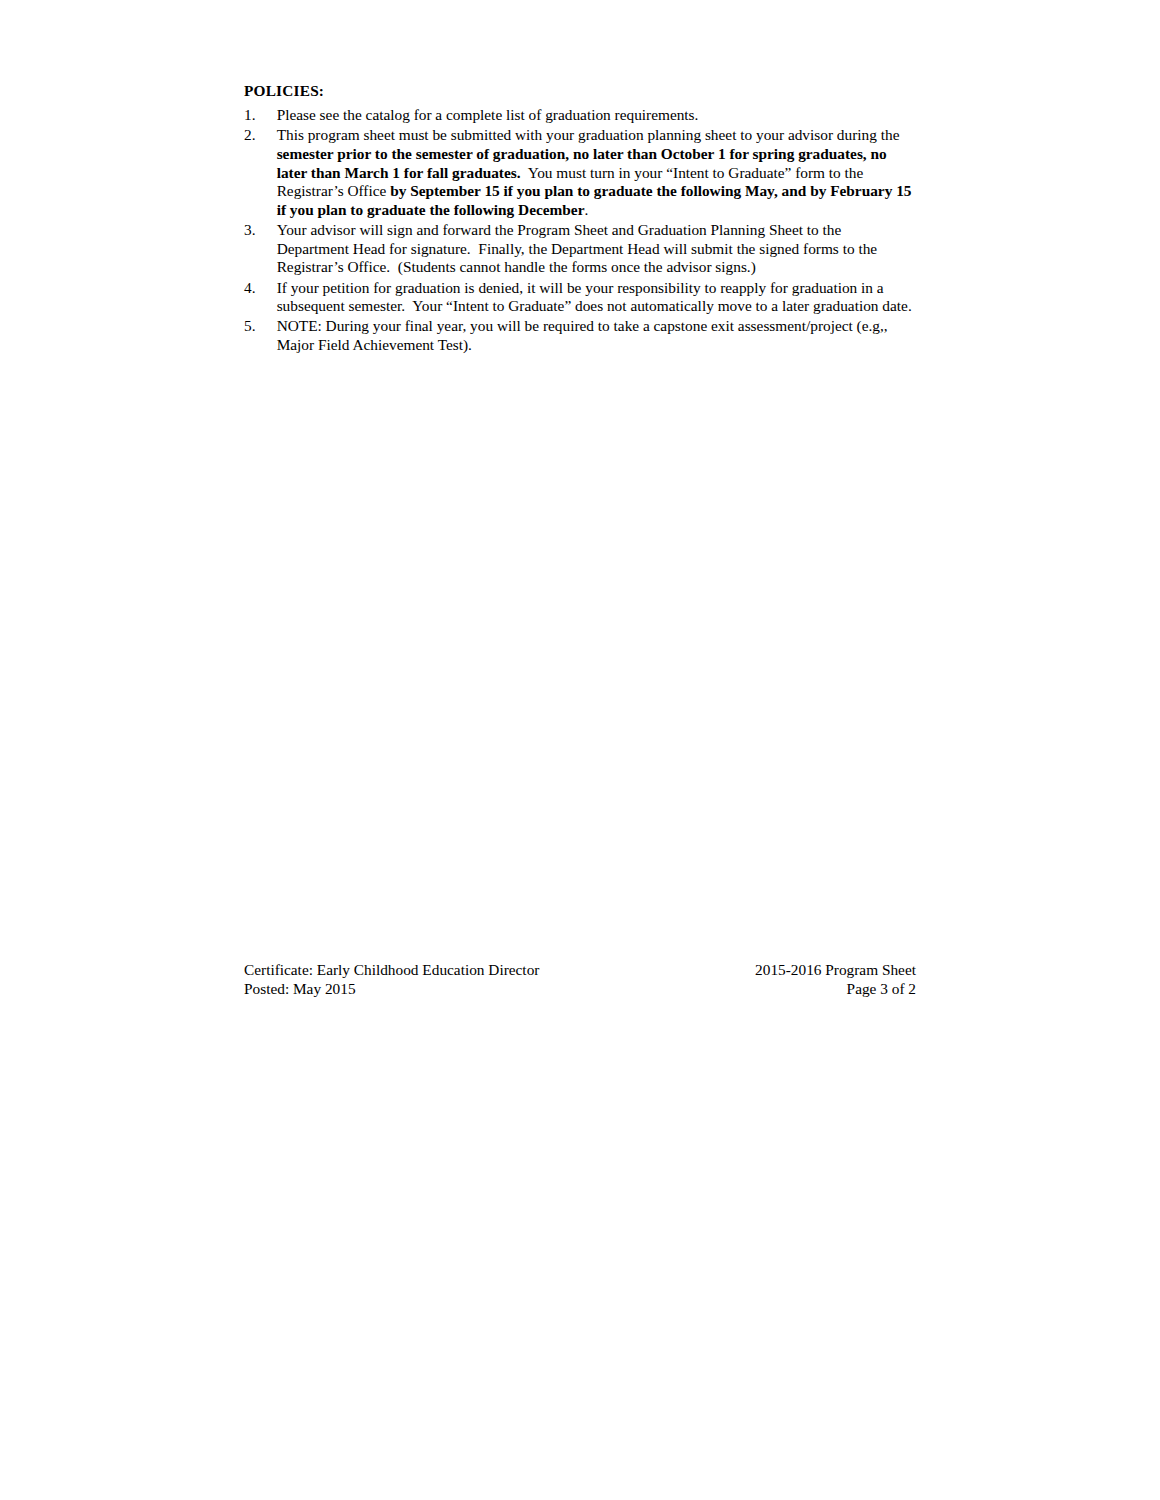POLICIES:
1. Please see the catalog for a complete list of graduation requirements.
2. This program sheet must be submitted with your graduation planning sheet to your advisor during the semester prior to the semester of graduation, no later than October 1 for spring graduates, no later than March 1 for fall graduates. You must turn in your “Intent to Graduate” form to the Registrar’s Office by September 15 if you plan to graduate the following May, and by February 15 if you plan to graduate the following December.
3. Your advisor will sign and forward the Program Sheet and Graduation Planning Sheet to the Department Head for signature. Finally, the Department Head will submit the signed forms to the Registrar’s Office. (Students cannot handle the forms once the advisor signs.)
4. If your petition for graduation is denied, it will be your responsibility to reapply for graduation in a subsequent semester. Your “Intent to Graduate” does not automatically move to a later graduation date.
5. NOTE: During your final year, you will be required to take a capstone exit assessment/project (e.g,, Major Field Achievement Test).
Certificate: Early Childhood Education Director
Posted: May 2015
2015-2016 Program Sheet
Page 3 of 2